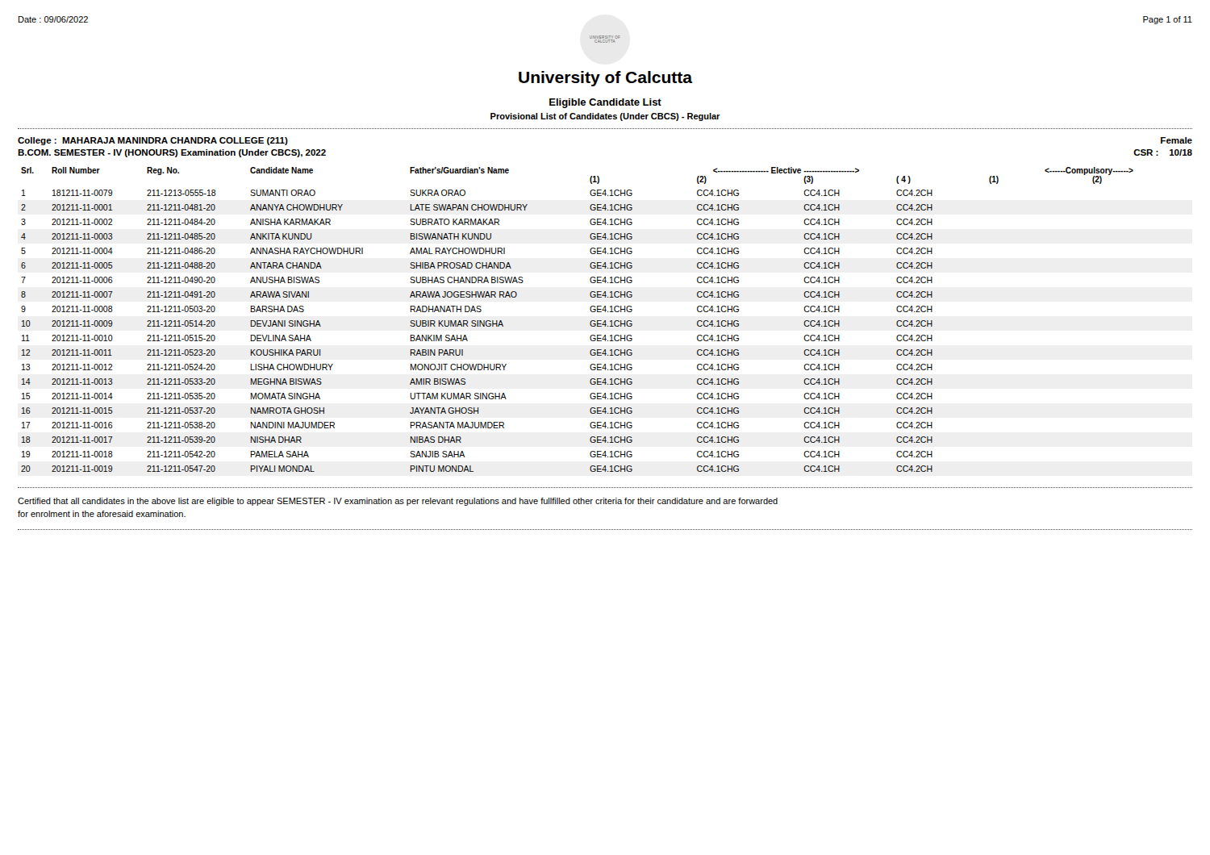Date : 09/06/2022
Page 1 of 11
University of Calcutta
Eligible Candidate List
Provisional List of Candidates (Under CBCS) - Regular
College : MAHARAJA MANINDRA CHANDRA COLLEGE (211)
B.COM. SEMESTER - IV (HONOURS) Examination (Under CBCS), 2022
Female
CSR : 10/18
| Srl. | Roll Number | Reg. No. | Candidate Name | Father's/Guardian's Name | <------------------- Elective -------------------> | <------Compulsory------> |
| --- | --- | --- | --- | --- | --- | --- |
| | | | | | (1) | (2) | (3) | ( 4 ) | (1) | (2) |
| 1 | 181211-11-0079 | 211-1213-0555-18 | SUMANTI ORAO | SUKRA ORAO | GE4.1CHG | CC4.1CHG | CC4.1CH | CC4.2CH | | |
| 2 | 201211-11-0001 | 211-1211-0481-20 | ANANYA CHOWDHURY | LATE SWAPAN CHOWDHURY | GE4.1CHG | CC4.1CHG | CC4.1CH | CC4.2CH | | |
| 3 | 201211-11-0002 | 211-1211-0484-20 | ANISHA KARMAKAR | SUBRATO KARMAKAR | GE4.1CHG | CC4.1CHG | CC4.1CH | CC4.2CH | | |
| 4 | 201211-11-0003 | 211-1211-0485-20 | ANKITA KUNDU | BISWANATH KUNDU | GE4.1CHG | CC4.1CHG | CC4.1CH | CC4.2CH | | |
| 5 | 201211-11-0004 | 211-1211-0486-20 | ANNASHA RAYCHOWDHURI | AMAL RAYCHOWDHURI | GE4.1CHG | CC4.1CHG | CC4.1CH | CC4.2CH | | |
| 6 | 201211-11-0005 | 211-1211-0488-20 | ANTARA CHANDA | SHIBA PROSAD CHANDA | GE4.1CHG | CC4.1CHG | CC4.1CH | CC4.2CH | | |
| 7 | 201211-11-0006 | 211-1211-0490-20 | ANUSHA BISWAS | SUBHAS CHANDRA BISWAS | GE4.1CHG | CC4.1CHG | CC4.1CH | CC4.2CH | | |
| 8 | 201211-11-0007 | 211-1211-0491-20 | ARAWA SIVANI | ARAWA JOGESHWAR RAO | GE4.1CHG | CC4.1CHG | CC4.1CH | CC4.2CH | | |
| 9 | 201211-11-0008 | 211-1211-0503-20 | BARSHA DAS | RADHANATH DAS | GE4.1CHG | CC4.1CHG | CC4.1CH | CC4.2CH | | |
| 10 | 201211-11-0009 | 211-1211-0514-20 | DEVJANI SINGHA | SUBIR KUMAR SINGHA | GE4.1CHG | CC4.1CHG | CC4.1CH | CC4.2CH | | |
| 11 | 201211-11-0010 | 211-1211-0515-20 | DEVLINA SAHA | BANKIM SAHA | GE4.1CHG | CC4.1CHG | CC4.1CH | CC4.2CH | | |
| 12 | 201211-11-0011 | 211-1211-0523-20 | KOUSHIKA PARUI | RABIN PARUI | GE4.1CHG | CC4.1CHG | CC4.1CH | CC4.2CH | | |
| 13 | 201211-11-0012 | 211-1211-0524-20 | LISHA CHOWDHURY | MONOJIT CHOWDHURY | GE4.1CHG | CC4.1CHG | CC4.1CH | CC4.2CH | | |
| 14 | 201211-11-0013 | 211-1211-0533-20 | MEGHNA BISWAS | AMIR BISWAS | GE4.1CHG | CC4.1CHG | CC4.1CH | CC4.2CH | | |
| 15 | 201211-11-0014 | 211-1211-0535-20 | MOMATA SINGHA | UTTAM KUMAR SINGHA | GE4.1CHG | CC4.1CHG | CC4.1CH | CC4.2CH | | |
| 16 | 201211-11-0015 | 211-1211-0537-20 | NAMROTA GHOSH | JAYANTA GHOSH | GE4.1CHG | CC4.1CHG | CC4.1CH | CC4.2CH | | |
| 17 | 201211-11-0016 | 211-1211-0538-20 | NANDINI MAJUMDER | PRASANTA MAJUMDER | GE4.1CHG | CC4.1CHG | CC4.1CH | CC4.2CH | | |
| 18 | 201211-11-0017 | 211-1211-0539-20 | NISHA DHAR | NIBAS DHAR | GE4.1CHG | CC4.1CHG | CC4.1CH | CC4.2CH | | |
| 19 | 201211-11-0018 | 211-1211-0542-20 | PAMELA SAHA | SANJIB SAHA | GE4.1CHG | CC4.1CHG | CC4.1CH | CC4.2CH | | |
| 20 | 201211-11-0019 | 211-1211-0547-20 | PIYALI MONDAL | PINTU MONDAL | GE4.1CHG | CC4.1CHG | CC4.1CH | CC4.2CH | | |
Certified that all candidates in the above list are eligible to appear SEMESTER - IV examination as per relevant regulations and have fullfilled other criteria for their candidature and are forwarded
for enrolment in the aforesaid examination.